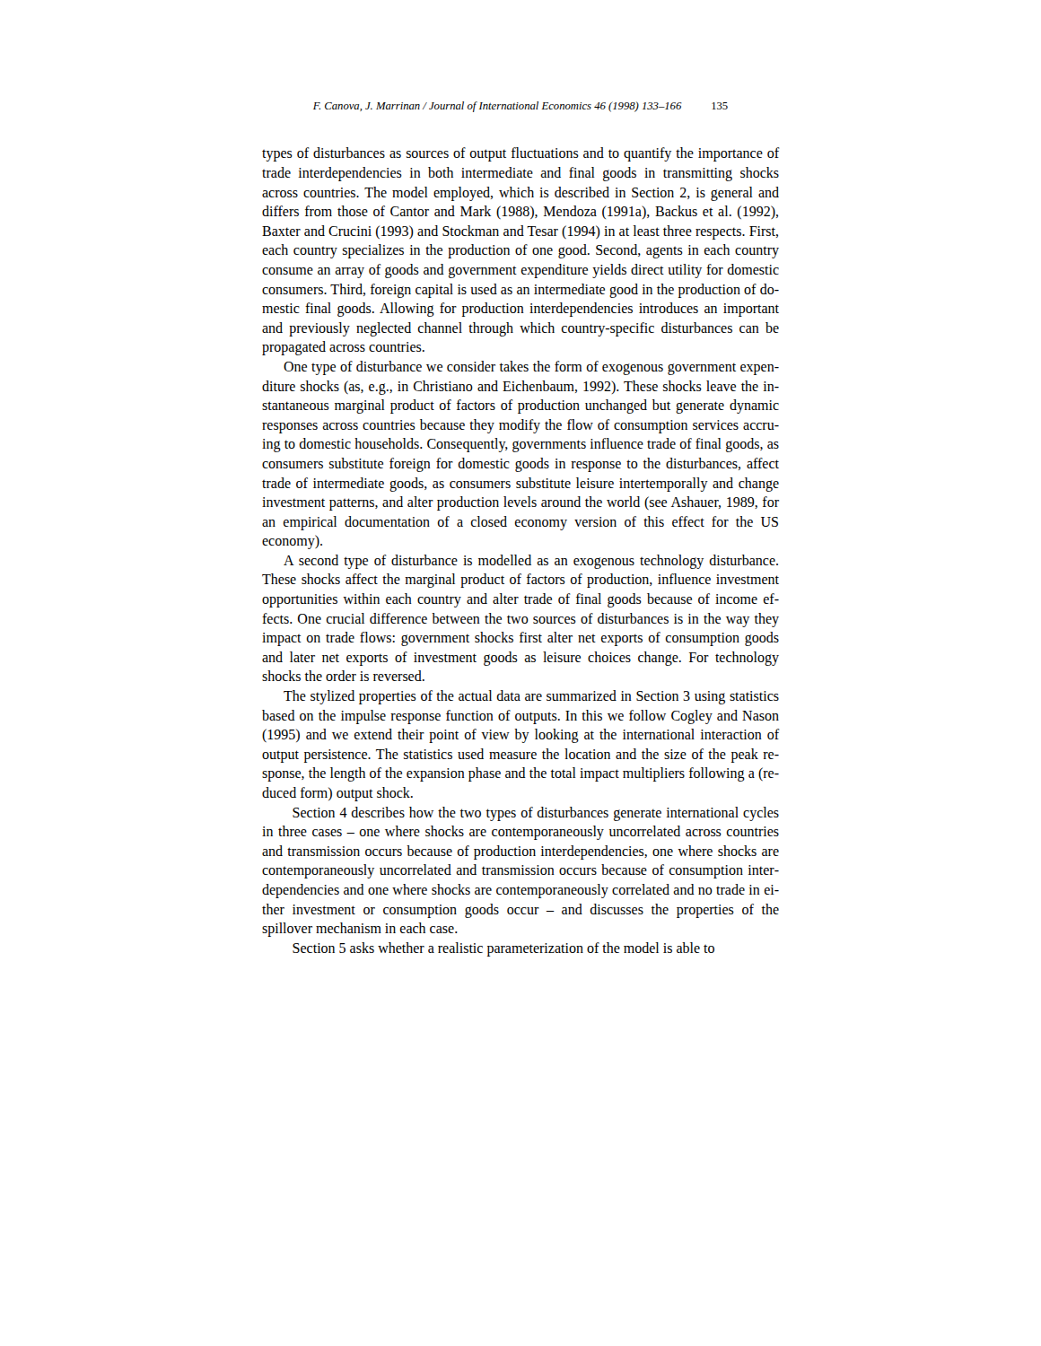F. Canova, J. Marrinan / Journal of International Economics 46 (1998) 133–166 135
types of disturbances as sources of output fluctuations and to quantify the importance of trade interdependencies in both intermediate and final goods in transmitting shocks across countries. The model employed, which is described in Section 2, is general and differs from those of Cantor and Mark (1988), Mendoza (1991a), Backus et al. (1992), Baxter and Crucini (1993) and Stockman and Tesar (1994) in at least three respects. First, each country specializes in the production of one good. Second, agents in each country consume an array of goods and government expenditure yields direct utility for domestic consumers. Third, foreign capital is used as an intermediate good in the production of domestic final goods. Allowing for production interdependencies introduces an important and previously neglected channel through which country-specific disturbances can be propagated across countries.
One type of disturbance we consider takes the form of exogenous government expenditure shocks (as, e.g., in Christiano and Eichenbaum, 1992). These shocks leave the instantaneous marginal product of factors of production unchanged but generate dynamic responses across countries because they modify the flow of consumption services accruing to domestic households. Consequently, governments influence trade of final goods, as consumers substitute foreign for domestic goods in response to the disturbances, affect trade of intermediate goods, as consumers substitute leisure intertemporally and change investment patterns, and alter production levels around the world (see Ashauer, 1989, for an empirical documentation of a closed economy version of this effect for the US economy).
A second type of disturbance is modelled as an exogenous technology disturbance. These shocks affect the marginal product of factors of production, influence investment opportunities within each country and alter trade of final goods because of income effects. One crucial difference between the two sources of disturbances is in the way they impact on trade flows: government shocks first alter net exports of consumption goods and later net exports of investment goods as leisure choices change. For technology shocks the order is reversed.
The stylized properties of the actual data are summarized in Section 3 using statistics based on the impulse response function of outputs. In this we follow Cogley and Nason (1995) and we extend their point of view by looking at the international interaction of output persistence. The statistics used measure the location and the size of the peak response, the length of the expansion phase and the total impact multipliers following a (reduced form) output shock.
Section 4 describes how the two types of disturbances generate international cycles in three cases – one where shocks are contemporaneously uncorrelated across countries and transmission occurs because of production interdependencies, one where shocks are contemporaneously uncorrelated and transmission occurs because of consumption interdependencies and one where shocks are contemporaneously correlated and no trade in either investment or consumption goods occur – and discusses the properties of the spillover mechanism in each case.
Section 5 asks whether a realistic parameterization of the model is able to